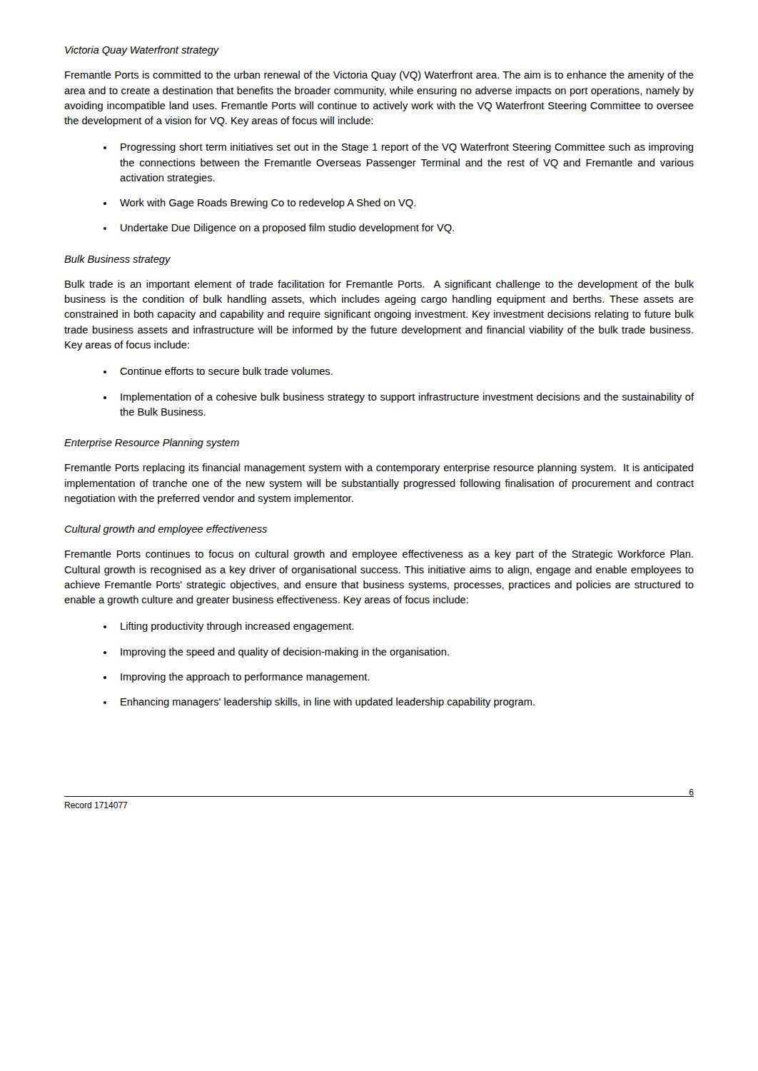Victoria Quay Waterfront strategy
Fremantle Ports is committed to the urban renewal of the Victoria Quay (VQ) Waterfront area. The aim is to enhance the amenity of the area and to create a destination that benefits the broader community, while ensuring no adverse impacts on port operations, namely by avoiding incompatible land uses. Fremantle Ports will continue to actively work with the VQ Waterfront Steering Committee to oversee the development of a vision for VQ. Key areas of focus will include:
Progressing short term initiatives set out in the Stage 1 report of the VQ Waterfront Steering Committee such as improving the connections between the Fremantle Overseas Passenger Terminal and the rest of VQ and Fremantle and various activation strategies.
Work with Gage Roads Brewing Co to redevelop A Shed on VQ.
Undertake Due Diligence on a proposed film studio development for VQ.
Bulk Business strategy
Bulk trade is an important element of trade facilitation for Fremantle Ports. A significant challenge to the development of the bulk business is the condition of bulk handling assets, which includes ageing cargo handling equipment and berths. These assets are constrained in both capacity and capability and require significant ongoing investment. Key investment decisions relating to future bulk trade business assets and infrastructure will be informed by the future development and financial viability of the bulk trade business. Key areas of focus include:
Continue efforts to secure bulk trade volumes.
Implementation of a cohesive bulk business strategy to support infrastructure investment decisions and the sustainability of the Bulk Business.
Enterprise Resource Planning system
Fremantle Ports replacing its financial management system with a contemporary enterprise resource planning system. It is anticipated implementation of tranche one of the new system will be substantially progressed following finalisation of procurement and contract negotiation with the preferred vendor and system implementor.
Cultural growth and employee effectiveness
Fremantle Ports continues to focus on cultural growth and employee effectiveness as a key part of the Strategic Workforce Plan. Cultural growth is recognised as a key driver of organisational success. This initiative aims to align, engage and enable employees to achieve Fremantle Ports' strategic objectives, and ensure that business systems, processes, practices and policies are structured to enable a growth culture and greater business effectiveness. Key areas of focus include:
Lifting productivity through increased engagement.
Improving the speed and quality of decision-making in the organisation.
Improving the approach to performance management.
Enhancing managers' leadership skills, in line with updated leadership capability program.
6 Record 1714077